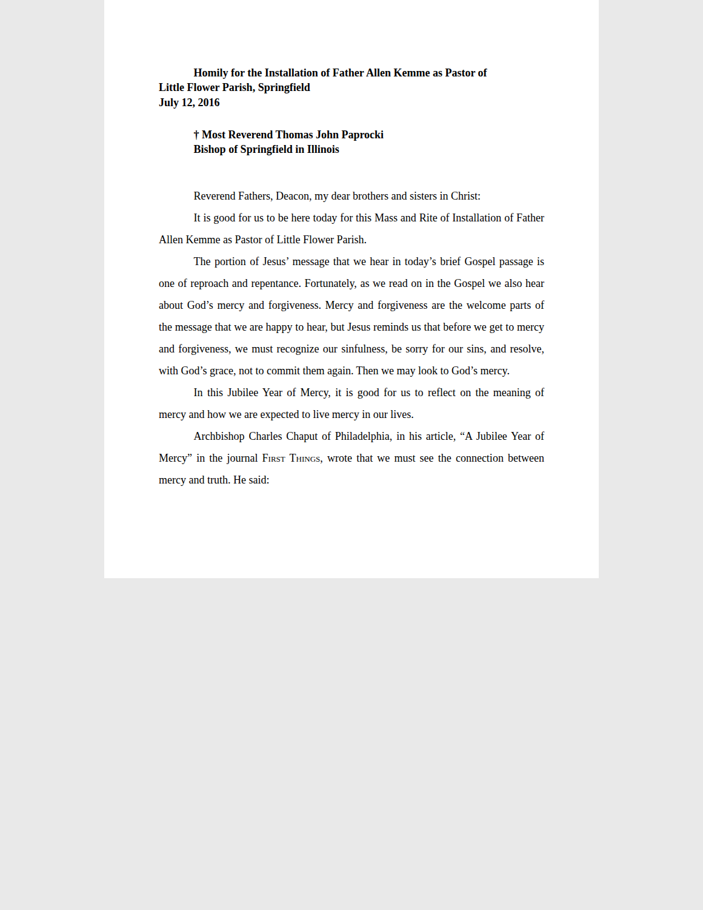Homily for the Installation of Father Allen Kemme as Pastor of
Little Flower Parish, Springfield
July 12, 2016
† Most Reverend Thomas John Paprocki Bishop of Springfield in Illinois
Reverend Fathers, Deacon, my dear brothers and sisters in Christ:
It is good for us to be here today for this Mass and Rite of Installation of Father Allen Kemme as Pastor of Little Flower Parish.
The portion of Jesus’ message that we hear in today’s brief Gospel passage is one of reproach and repentance. Fortunately, as we read on in the Gospel we also hear about God’s mercy and forgiveness. Mercy and forgiveness are the welcome parts of the message that we are happy to hear, but Jesus reminds us that before we get to mercy and forgiveness, we must recognize our sinfulness, be sorry for our sins, and resolve, with God’s grace, not to commit them again. Then we may look to God’s mercy.
In this Jubilee Year of Mercy, it is good for us to reflect on the meaning of mercy and how we are expected to live mercy in our lives.
Archbishop Charles Chaput of Philadelphia, in his article, “A Jubilee Year of Mercy” in the journal First Things, wrote that we must see the connection between mercy and truth. He said: